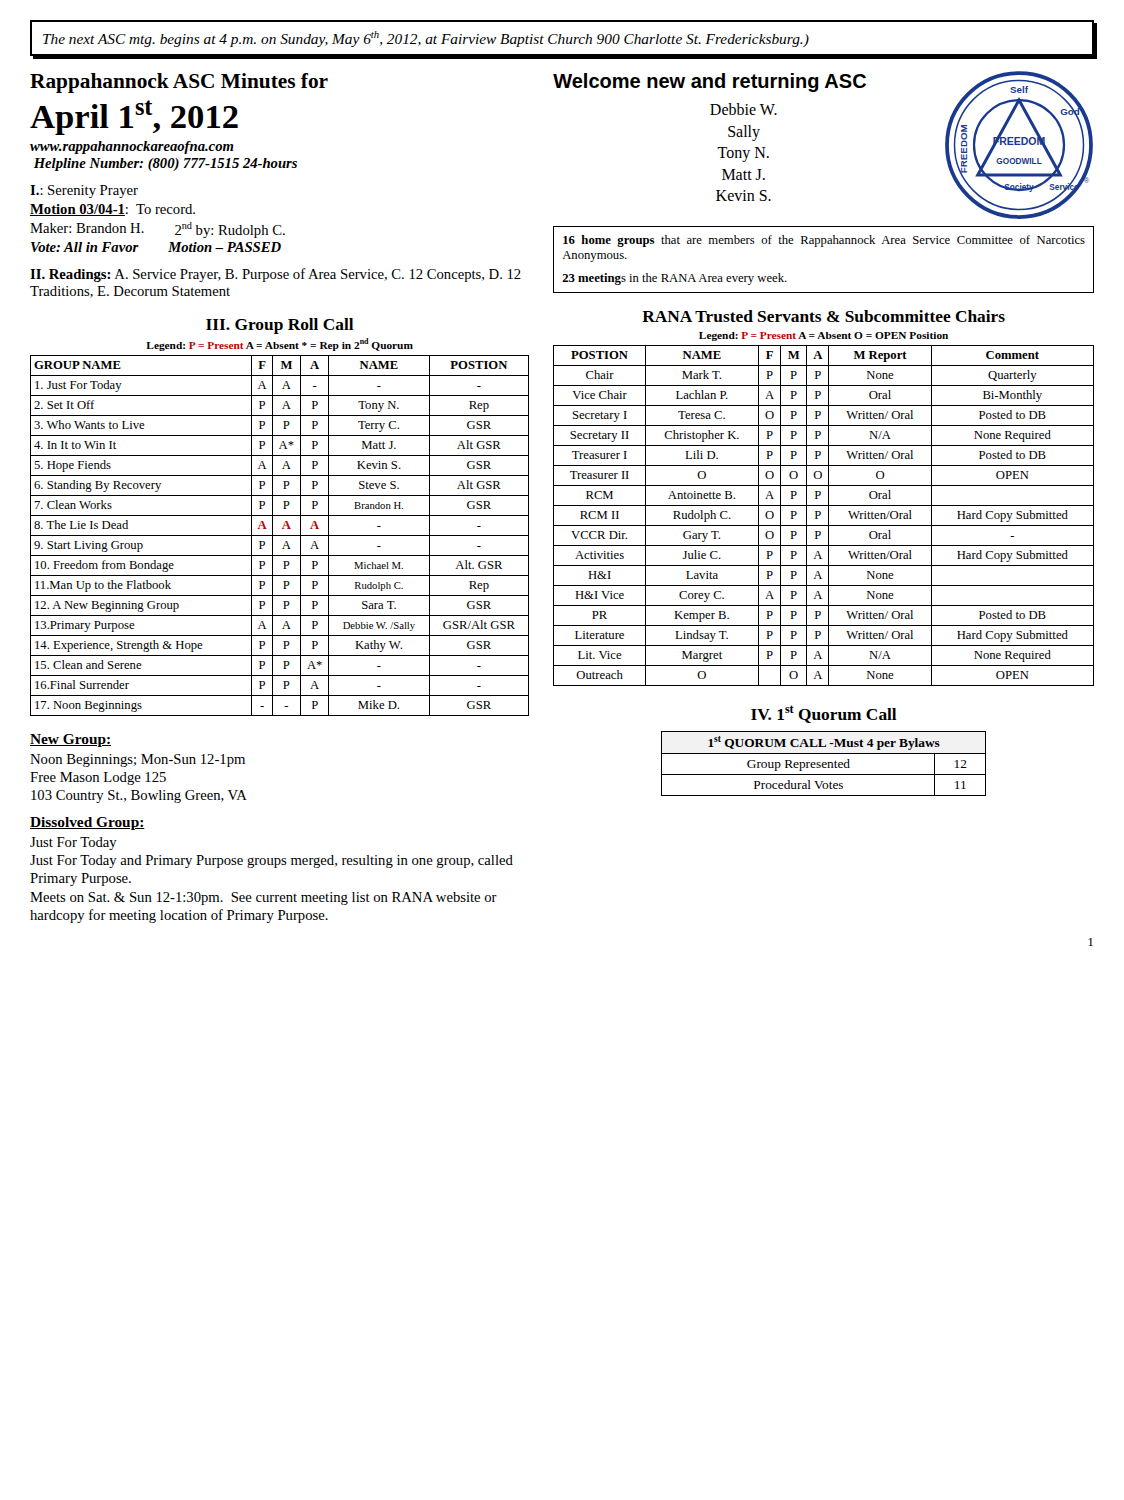The next ASC mtg. begins at 4 p.m. on Sunday, May 6th, 2012, at Fairview Baptist Church 900 Charlotte St. Fredericksburg.)
Rappahannock ASC Minutes for April 1st, 2012
www.rappahannockareaofna.com
Helpline Number: (800) 777-1515 24-hours
I.: Serenity Prayer
Motion 03/04-1: To record.
Maker: Brandon H. 2nd by: Rudolph C.
Vote: All in Favor Motion – PASSED
II. Readings: A. Service Prayer, B. Purpose of Area Service, C. 12 Concepts, D. 12 Traditions, E. Decorum Statement
III. Group Roll Call
Legend: P = Present A = Absent * = Rep in 2nd Quorum
| GROUP NAME | F | M | A | NAME | POSTION |
| --- | --- | --- | --- | --- | --- |
| 1. Just For Today | A | A | - | - | - |
| 2. Set It Off | P | A | P | Tony N. | Rep |
| 3. Who Wants to Live | P | P | P | Terry C. | GSR |
| 4. In It to Win It | P | A* | P | Matt J. | Alt GSR |
| 5. Hope Fiends | A | A | P | Kevin S. | GSR |
| 6. Standing By Recovery | P | P | P | Steve S. | Alt GSR |
| 7. Clean Works | P | P | P | Brandon H. | GSR |
| 8. The Lie Is Dead | A | A | A | - | - |
| 9. Start Living Group | P | A | A | - | - |
| 10. Freedom from Bondage | P | P | P | Michael M. | Alt. GSR |
| 11.Man Up to the Flatbook | P | P | P | Rudolph C. | Rep |
| 12. A New Beginning Group | P | P | P | Sara T. | GSR |
| 13.Primary Purpose | A | A | P | Debbie W. /Sally | GSR/Alt GSR |
| 14. Experience, Strength & Hope | P | P | P | Kathy W. | GSR |
| 15. Clean and Serene | P | P | A* | - | - |
| 16.Final Surrender | P | P | A | - | - |
| 17. Noon Beginnings | - | - | P | Mike D. | GSR |
New Group:
Noon Beginnings; Mon-Sun 12-1pm
Free Mason Lodge 125
103 Country St., Bowling Green, VA
Dissolved Group:
Just For Today
Just For Today and Primary Purpose groups merged, resulting in one group, called Primary Purpose.
Meets on Sat. & Sun 12-1:30pm. See current meeting list on RANA website or hardcopy for meeting location of Primary Purpose.
Welcome new and returning ASC
Debbie W.
Sally
Tony N.
Matt J.
Kevin S.
Self God FREEDOM FREEDOM GOODWILL Society Service ®
16 home groups that are members of the Rappahannock Area Service Committee of Narcotics Anonymous.
23 meetings in the RANA Area every week.
RANA Trusted Servants & Subcommittee Chairs
Legend: P = Present A = Absent O = OPEN Position
| POSTION | NAME | F | M | A | M Report | Comment |
| --- | --- | --- | --- | --- | --- | --- |
| Chair | Mark T. | P | P | P | None | Quarterly |
| Vice Chair | Lachlan P. | A | P | P | Oral | Bi-Monthly |
| Secretary I | Teresa C. | O | P | P | Written/ Oral | Posted to DB |
| Secretary II | Christopher K. | P | P | P | N/A | None Required |
| Treasurer I | Lili D. | P | P | P | Written/ Oral | Posted to DB |
| Treasurer II | O | O | O | O | O | OPEN |
| RCM | Antoinette B. | A | P | P | Oral | |
| RCM II | Rudolph C. | O | P | P | Written/Oral | Hard Copy Submitted |
| VCCR Dir. | Gary T. | O | P | P | Oral | - |
| Activities | Julie C. | P | P | A | Written/Oral | Hard Copy Submitted |
| H&I | Lavita | P | P | A | None | |
| H&I Vice | Corey C. | A | P | A | None | |
| PR | Kemper B. | P | P | P | Written/ Oral | Posted to DB |
| Literature | Lindsay T. | P | P | P | Written/ Oral | Hard Copy Submitted |
| Lit. Vice | Margret | P | P | A | N/A | None Required |
| Outreach | O | | O | A | None | OPEN |
IV. 1st Quorum Call
| 1 st QUORUM CALL -Must 4 per Bylaws |
| --- |
| Group Represented | 12 |
| Procedural Votes | 11 |
1